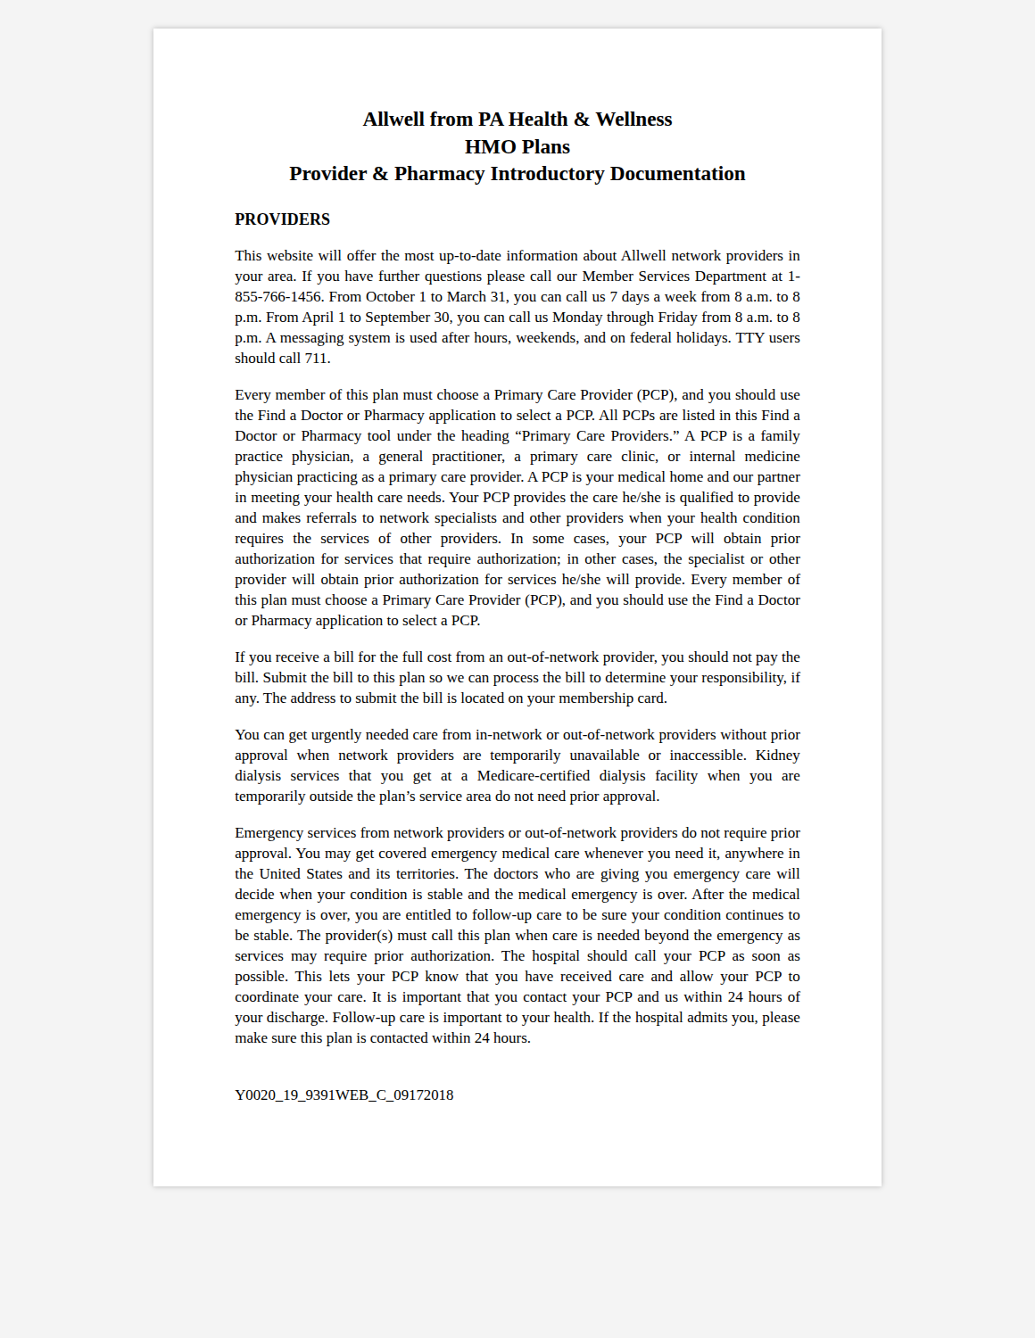Allwell from PA Health & Wellness
HMO Plans
Provider & Pharmacy Introductory Documentation
PROVIDERS
This website will offer the most up-to-date information about Allwell network providers in your area. If you have further questions please call our Member Services Department at 1-855-766-1456. From October 1 to March 31, you can call us 7 days a week from 8 a.m. to 8 p.m. From April 1 to September 30, you can call us Monday through Friday from 8 a.m. to 8 p.m. A messaging system is used after hours, weekends, and on federal holidays. TTY users should call 711.
Every member of this plan must choose a Primary Care Provider (PCP), and you should use the Find a Doctor or Pharmacy application to select a PCP. All PCPs are listed in this Find a Doctor or Pharmacy tool under the heading “Primary Care Providers.” A PCP is a family practice physician, a general practitioner, a primary care clinic, or internal medicine physician practicing as a primary care provider. A PCP is your medical home and our partner in meeting your health care needs. Your PCP provides the care he/she is qualified to provide and makes referrals to network specialists and other providers when your health condition requires the services of other providers. In some cases, your PCP will obtain prior authorization for services that require authorization; in other cases, the specialist or other provider will obtain prior authorization for services he/she will provide. Every member of this plan must choose a Primary Care Provider (PCP), and you should use the Find a Doctor or Pharmacy application to select a PCP.
If you receive a bill for the full cost from an out-of-network provider, you should not pay the bill. Submit the bill to this plan so we can process the bill to determine your responsibility, if any. The address to submit the bill is located on your membership card.
You can get urgently needed care from in-network or out-of-network providers without prior approval when network providers are temporarily unavailable or inaccessible. Kidney dialysis services that you get at a Medicare-certified dialysis facility when you are temporarily outside the plan’s service area do not need prior approval.
Emergency services from network providers or out-of-network providers do not require prior approval. You may get covered emergency medical care whenever you need it, anywhere in the United States and its territories. The doctors who are giving you emergency care will decide when your condition is stable and the medical emergency is over. After the medical emergency is over, you are entitled to follow-up care to be sure your condition continues to be stable. The provider(s) must call this plan when care is needed beyond the emergency as services may require prior authorization. The hospital should call your PCP as soon as possible. This lets your PCP know that you have received care and allow your PCP to coordinate your care. It is important that you contact your PCP and us within 24 hours of your discharge. Follow-up care is important to your health. If the hospital admits you, please make sure this plan is contacted within 24 hours.
Y0020_19_9391WEB_C_09172018